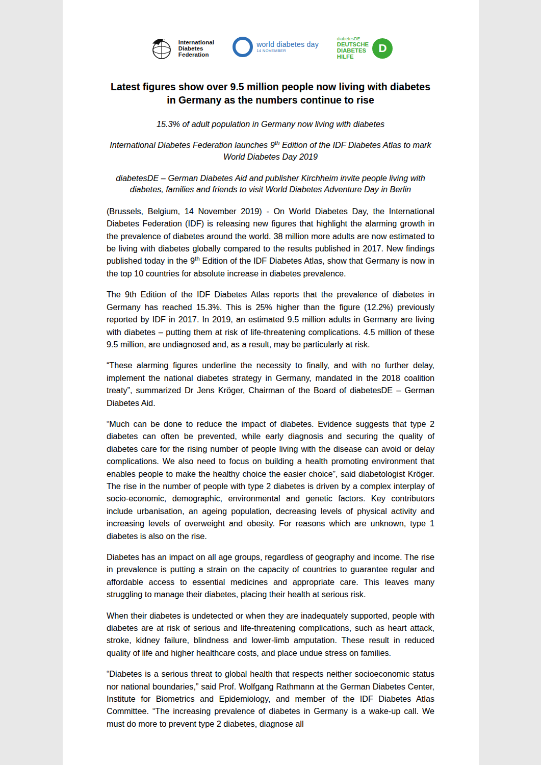International Diabetes Federation
world diabetes day 14 NOVEMBER
diabetesDE DEUTSCHE DIABETES HILFE
D
Latest figures show over 9.5 million people now living with diabetes in Germany as the numbers continue to rise
15.3% of adult population in Germany now living with diabetes
International Diabetes Federation launches 9th Edition of the IDF Diabetes Atlas to mark World Diabetes Day 2019
diabetesDE – German Diabetes Aid and publisher Kirchheim invite people living with diabetes, families and friends to visit World Diabetes Adventure Day in Berlin
(Brussels, Belgium, 14 November 2019) - On World Diabetes Day, the International Diabetes Federation (IDF) is releasing new figures that highlight the alarming growth in the prevalence of diabetes around the world. 38 million more adults are now estimated to be living with diabetes globally compared to the results published in 2017. New findings published today in the 9th Edition of the IDF Diabetes Atlas, show that Germany is now in the top 10 countries for absolute increase in diabetes prevalence.
The 9th Edition of the IDF Diabetes Atlas reports that the prevalence of diabetes in Germany has reached 15.3%. This is 25% higher than the figure (12.2%) previously reported by IDF in 2017. In 2019, an estimated 9.5 million adults in Germany are living with diabetes – putting them at risk of life-threatening complications. 4.5 million of these 9.5 million, are undiagnosed and, as a result, may be particularly at risk.
“These alarming figures underline the necessity to finally, and with no further delay, implement the national diabetes strategy in Germany, mandated in the 2018 coalition treaty”, summarized Dr Jens Kröger, Chairman of the Board of diabetesDE – German Diabetes Aid.
“Much can be done to reduce the impact of diabetes. Evidence suggests that type 2 diabetes can often be prevented, while early diagnosis and securing the quality of diabetes care for the rising number of people living with the disease can avoid or delay complications. We also need to focus on building a health promoting environment that enables people to make the healthy choice the easier choice”, said diabetologist Kröger. The rise in the number of people with type 2 diabetes is driven by a complex interplay of socio-economic, demographic, environmental and genetic factors. Key contributors include urbanisation, an ageing population, decreasing levels of physical activity and increasing levels of overweight and obesity. For reasons which are unknown, type 1 diabetes is also on the rise.
Diabetes has an impact on all age groups, regardless of geography and income. The rise in prevalence is putting a strain on the capacity of countries to guarantee regular and affordable access to essential medicines and appropriate care. This leaves many struggling to manage their diabetes, placing their health at serious risk.
When their diabetes is undetected or when they are inadequately supported, people with diabetes are at risk of serious and life-threatening complications, such as heart attack, stroke, kidney failure, blindness and lower-limb amputation. These result in reduced quality of life and higher healthcare costs, and place undue stress on families.
“Diabetes is a serious threat to global health that respects neither socioeconomic status nor national boundaries,” said Prof. Wolfgang Rathmann at the German Diabetes Center, Institute for Biometrics and Epidemiology, and member of the IDF Diabetes Atlas Committee. “The increasing prevalence of diabetes in Germany is a wake-up call. We must do more to prevent type 2 diabetes, diagnose all